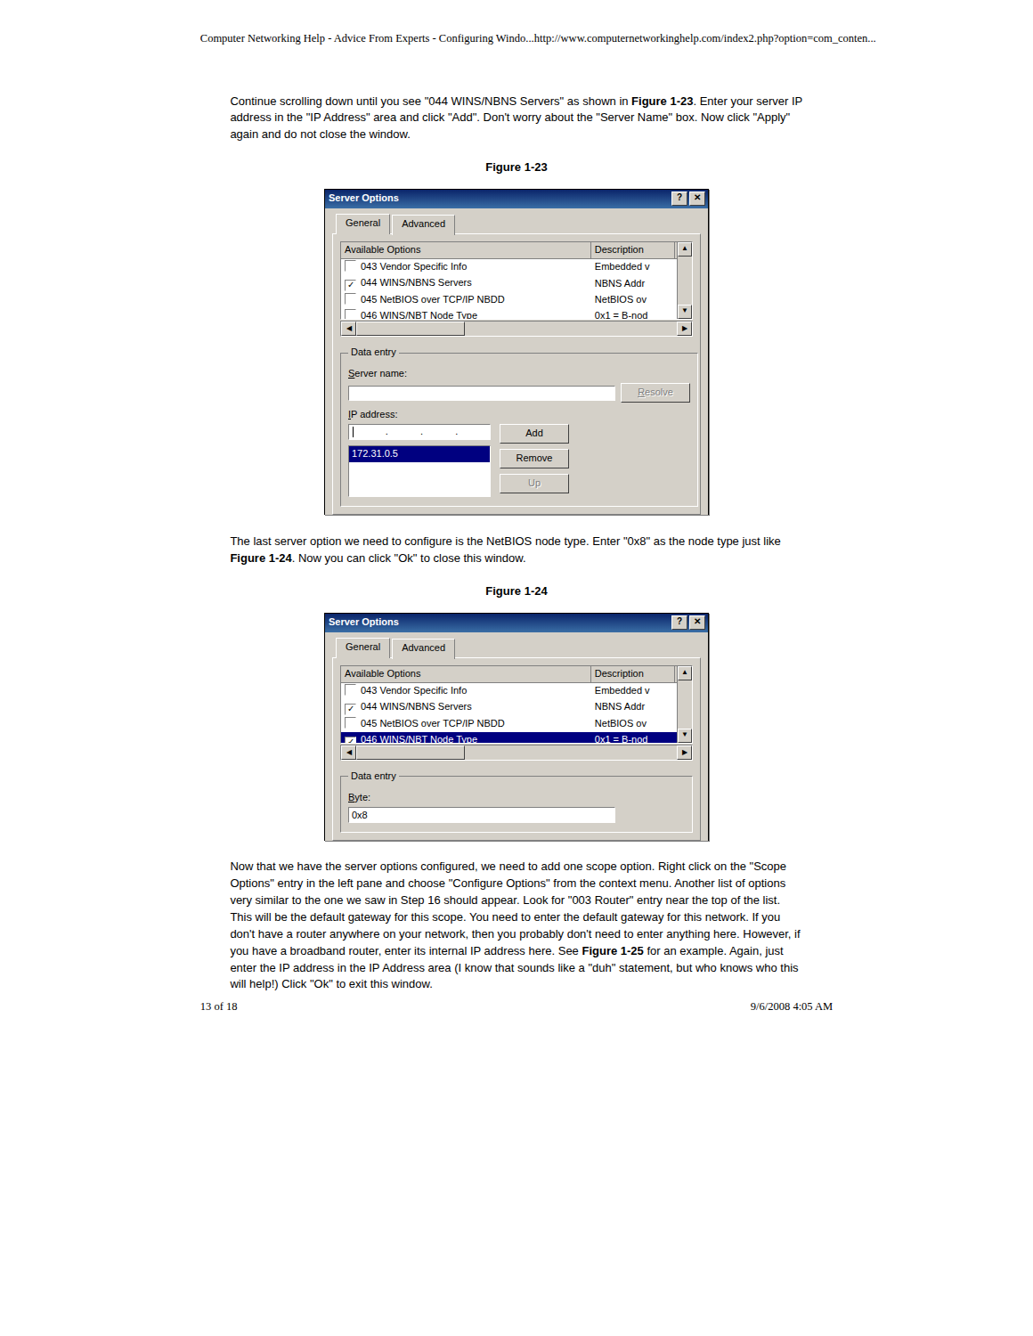Computer Networking Help - Advice From Experts - Configuring Windo...
http://www.computernetworkinghelp.com/index2.php?option=com_conten...
Continue scrolling down until you see "044 WINS/NBNS Servers" as shown in Figure 1-23. Enter your server IP address in the "IP Address" area and click "Add". Don't worry about the "Server Name" box. Now click "Apply" again and do not close the window.
Figure 1-23
Server Options ? ✕
General
Advanced
Available Options
Description
▲
043 Vendor Specific Info
Embedded v
✓044 WINS/NBNS Servers
NBNS Addr
045 NetBIOS over TCP/IP NBDD
NetBIOS ov
046 WINS/NBT Node Type
0x1 = B-nod
▲
▼
◀
▶
Data entry
Server name:
Resolve
IP address:
.
.
.
172.31.0.5
Add
Remove
Up
The last server option we need to configure is the NetBIOS node type. Enter "0x8" as the node type just like Figure 1-24. Now you can click "Ok" to close this window.
Figure 1-24
Server Options ? ✕
General
Advanced
Available Options
Description
▲
043 Vendor Specific Info
Embedded v
✓044 WINS/NBNS Servers
NBNS Addr
045 NetBIOS over TCP/IP NBDD
NetBIOS ov
✓046 WINS/NBT Node Type
0x1 = B-nod
▲
▼
◀
▶
Data entry
Byte:
0x8
Now that we have the server options configured, we need to add one scope option. Right click on the "Scope Options" entry in the left pane and choose "Configure Options" from the context menu. Another list of options very similar to the one we saw in Step 16 should appear. Look for "003 Router" entry near the top of the list. This will be the default gateway for this scope. You need to enter the default gateway for this network. If you don't have a router anywhere on your network, then you probably don't need to enter anything here. However, if you have a broadband router, enter its internal IP address here. See Figure 1-25 for an example. Again, just enter the IP address in the IP Address area (I know that sounds like a "duh" statement, but who knows who this will help!) Click "Ok" to exit this window.
13 of 18
9/6/2008 4:05 AM